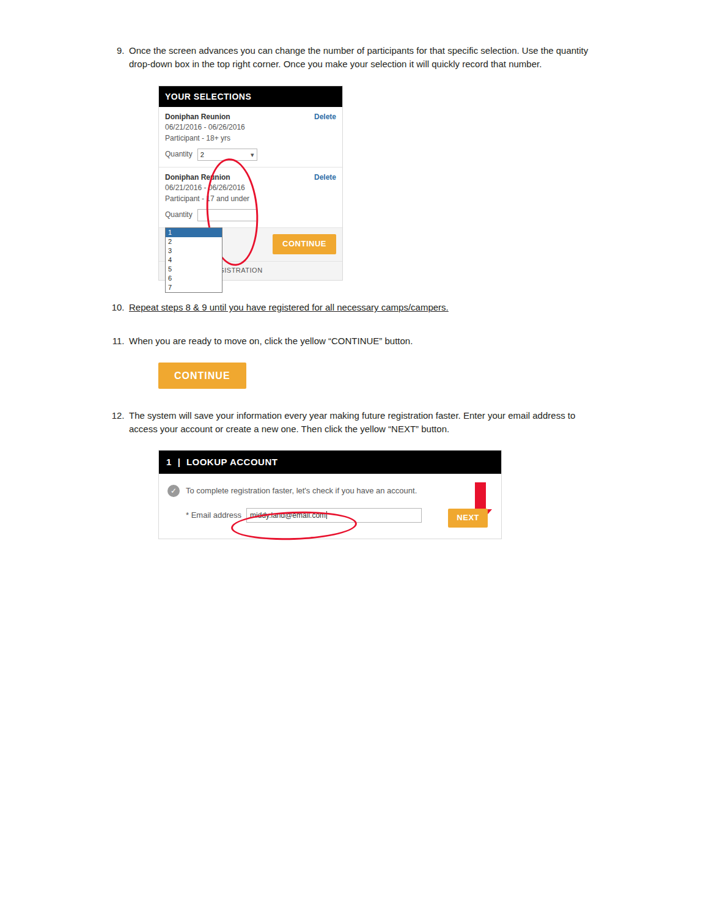9. Once the screen advances you can change the number of participants for that specific selection. Use the quantity drop-down box in the top right corner. Once you make your selection it will quickly record that number.
YOUR SELECTIONS
Delete
Doniphan Reunion
06/21/2016 - 06/26/2016
Participant - 18+ yrs
Quantity 2 ▾
Delete
Doniphan Reunion
06/21/2016 - 06/26/2016
Participant - 17 and under
Quantity
1
2
3
4
5
6
7
CONTINUE
🔒SECURE REGISTRATION
10. Repeat steps 8 & 9 until you have registered for all necessary camps/campers.
11. When you are ready to move on, click the yellow “CONTINUE” button.
CONTINUE
12. The system will save your information every year making future registration faster. Enter your email address to access your account or create a new one. Then click the yellow “NEXT” button.
1| LOOKUP ACCOUNT
✓ To complete registration faster, let's check if you have an account.
* Email address middy.land@email.com
NEXT